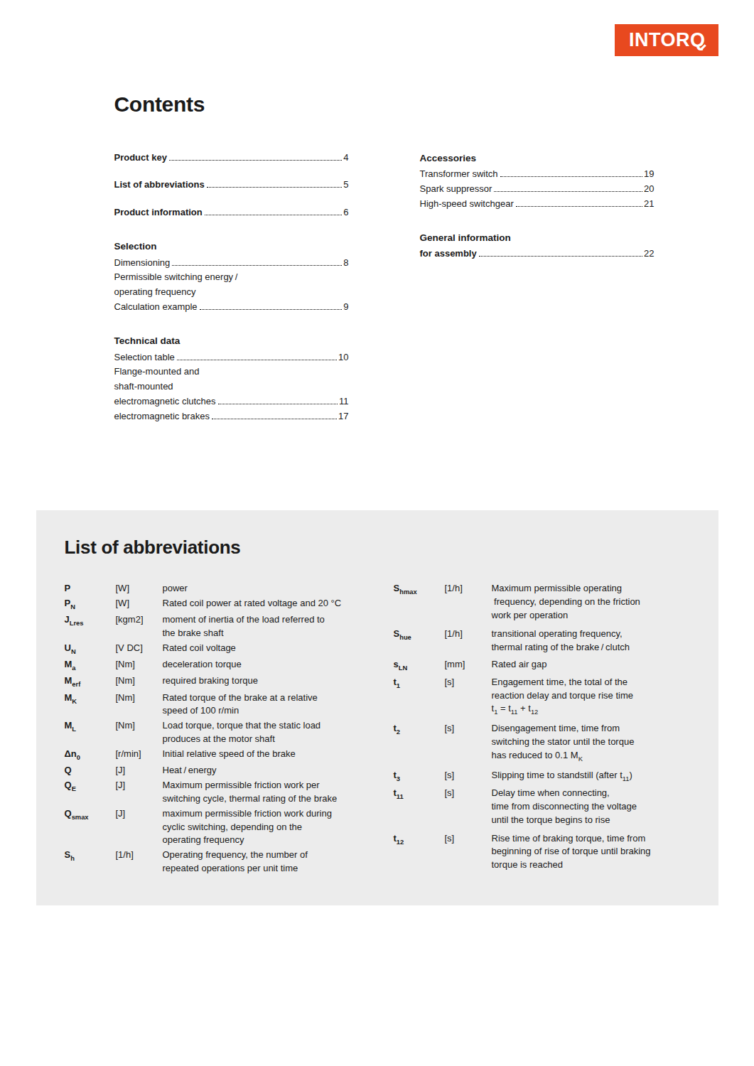INTORQ
Contents
Product key 4
List of abbreviations 5
Product information 6
Selection
Dimensioning 8
Permissible switching energy /
operating frequency
Calculation example 9
Technical data
Selection table 10
Flange-mounted and
shaft-mounted
electromagnetic clutches 11
electromagnetic brakes 17
Accessories
Transformer switch 19
Spark suppressor 20
High-speed switchgear 21
General information
for assembly 22
List of abbreviations
| P | [W] | power |
| P N | [W] | Rated coil power at rated voltage and 20 °C |
| J Lres | [kgm2] | moment of inertia of the load referred to the brake shaft |
| U N | [V DC] | Rated coil voltage |
| M a | [Nm] | deceleration torque |
| M erf | [Nm] | required braking torque |
| M K | [Nm] | Rated torque of the brake at a relative speed of 100 r/min |
| M L | [Nm] | Load torque, torque that the static load produces at the motor shaft |
| Δn 0 | [r/min] | Initial relative speed of the brake |
| Q | [J] | Heat / energy |
| Q E | [J] | Maximum permissible friction work per switching cycle, thermal rating of the brake |
| Q smax | [J] | maximum permissible friction work during cyclic switching, depending on the operating frequency |
| S h | [1/h] | Operating frequency, the number of repeated operations per unit time |
| S hmax | [1/h] | Maximum permissible operating frequency, depending on the friction work per operation |
| S hue | [1/h] | transitional operating frequency, thermal rating of the brake / clutch |
| s LN | [mm] | Rated air gap |
| t 1 | [s] | Engagement time, the total of the reaction delay and torque rise time t 1 = t 11 + t 12 |
| t 2 | [s] | Disengagement time, time from switching the stator until the torque has reduced to 0.1 M K |
| t 3 | [s] | Slipping time to standstill (after t 11 ) |
| t 11 | [s] | Delay time when connecting, time from disconnecting the voltage until the torque begins to rise |
| t 12 | [s] | Rise time of braking torque, time from beginning of rise of torque until braking torque is reached |